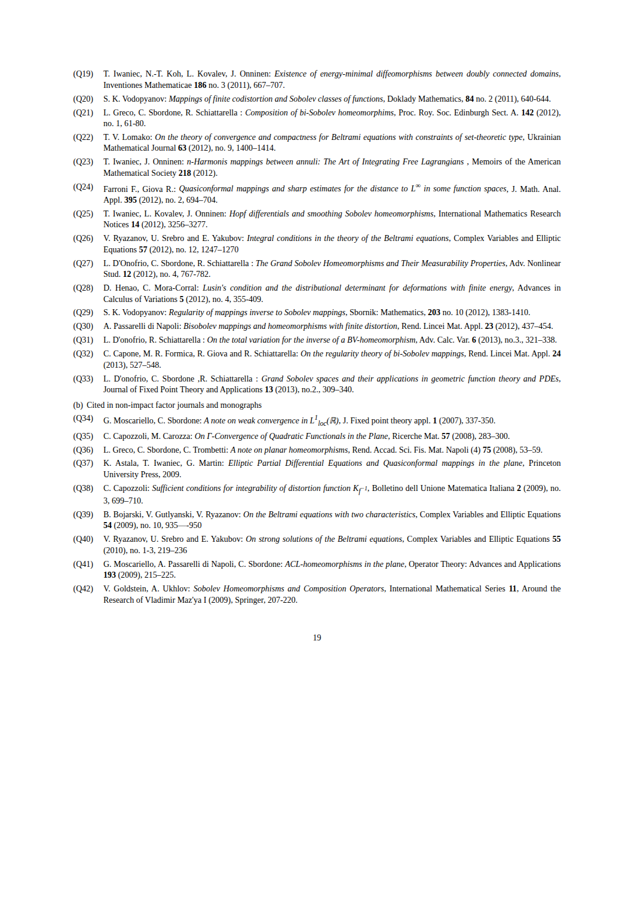(Q19) T. Iwaniec, N.-T. Koh, L. Kovalev, J. Onninen: Existence of energy-minimal diffeomorphisms between doubly connected domains, Inventiones Mathematicae 186 no. 3 (2011), 667–707.
(Q20) S. K. Vodopyanov: Mappings of finite codistortion and Sobolev classes of functions, Doklady Mathematics, 84 no. 2 (2011), 640-644.
(Q21) L. Greco, C. Sbordone, R. Schiattarella : Composition of bi-Sobolev homeomorphims, Proc. Roy. Soc. Edinburgh Sect. A. 142 (2012), no. 1, 61-80.
(Q22) T. V. Lomako: On the theory of convergence and compactness for Beltrami equations with constraints of set-theoretic type, Ukrainian Mathematical Journal 63 (2012), no. 9, 1400–1414.
(Q23) T. Iwaniec, J. Onninen: n-Harmonis mappings between annuli: The Art of Integrating Free Lagrangians , Memoirs of the American Mathematical Society 218 (2012).
(Q24) Farroni F., Giova R.: Quasiconformal mappings and sharp estimates for the distance to L∞ in some function spaces, J. Math. Anal. Appl. 395 (2012), no. 2, 694–704.
(Q25) T. Iwaniec, L. Kovalev, J. Onninen: Hopf differentials and smoothing Sobolev homeomorphisms, International Mathematics Research Notices 14 (2012), 3256–3277.
(Q26) V. Ryazanov, U. Srebro and E. Yakubov: Integral conditions in the theory of the Beltrami equations, Complex Variables and Elliptic Equations 57 (2012), no. 12, 1247–1270
(Q27) L. D'Onofrio, C. Sbordone, R. Schiattarella : The Grand Sobolev Homeomorphisms and Their Measurability Properties, Adv. Nonlinear Stud. 12 (2012), no. 4, 767-782.
(Q28) D. Henao, C. Mora-Corral: Lusin's condition and the distributional determinant for deformations with finite energy, Advances in Calculus of Variations 5 (2012), no. 4, 355-409.
(Q29) S. K. Vodopyanov: Regularity of mappings inverse to Sobolev mappings, Sbornik: Mathematics, 203 no. 10 (2012), 1383-1410.
(Q30) A. Passarelli di Napoli: Bisobolev mappings and homeomorphisms with finite distortion, Rend. Lincei Mat. Appl. 23 (2012), 437–454.
(Q31) L. D'onofrio, R. Schiattarella : On the total variation for the inverse of a BV-homeomorphism, Adv. Calc. Var. 6 (2013), no.3., 321–338.
(Q32) C. Capone, M. R. Formica, R. Giova and R. Schiattarella: On the regularity theory of bi-Sobolev mappings, Rend. Lincei Mat. Appl. 24 (2013), 527–548.
(Q33) L. D'onofrio, C. Sbordone ,R. Schiattarella : Grand Sobolev spaces and their applications in geometric function theory and PDEs, Journal of Fixed Point Theory and Applications 13 (2013), no.2., 309–340.
(b) Cited in non-impact factor journals and monographs
(Q34) G. Moscariello, C. Sbordone: A note on weak convergence in L1loc(ℝ), J. Fixed point theory appl. 1 (2007), 337-350.
(Q35) C. Capozzoli, M. Carozza: On Γ-Convergence of Quadratic Functionals in the Plane, Ricerche Mat. 57 (2008), 283–300.
(Q36) L. Greco, C. Sbordone, C. Trombetti: A note on planar homeomorphisms, Rend. Accad. Sci. Fis. Mat. Napoli (4) 75 (2008), 53–59.
(Q37) K. Astala, T. Iwaniec, G. Martin: Elliptic Partial Differential Equations and Quasiconformal mappings in the plane, Princeton University Press, 2009.
(Q38) C. Capozzoli: Sufficient conditions for integrability of distortion function Kf−1, Bolletino dell Unione Matematica Italiana 2 (2009), no. 3, 699–710.
(Q39) B. Bojarski, V. Gutlyanski, V. Ryazanov: On the Beltrami equations with two characteristics, Complex Variables and Elliptic Equations 54 (2009), no. 10, 935—-950
(Q40) V. Ryazanov, U. Srebro and E. Yakubov: On strong solutions of the Beltrami equations, Complex Variables and Elliptic Equations 55 (2010), no. 1-3, 219–236
(Q41) G. Moscariello, A. Passarelli di Napoli, C. Sbordone: ACL-homeomorphisms in the plane, Operator Theory: Advances and Applications 193 (2009), 215–225.
(Q42) V. Goldstein, A. Ukhlov: Sobolev Homeomorphisms and Composition Operators, International Mathematical Series 11, Around the Research of Vladimir Maz'ya I (2009), Springer, 207-220.
19